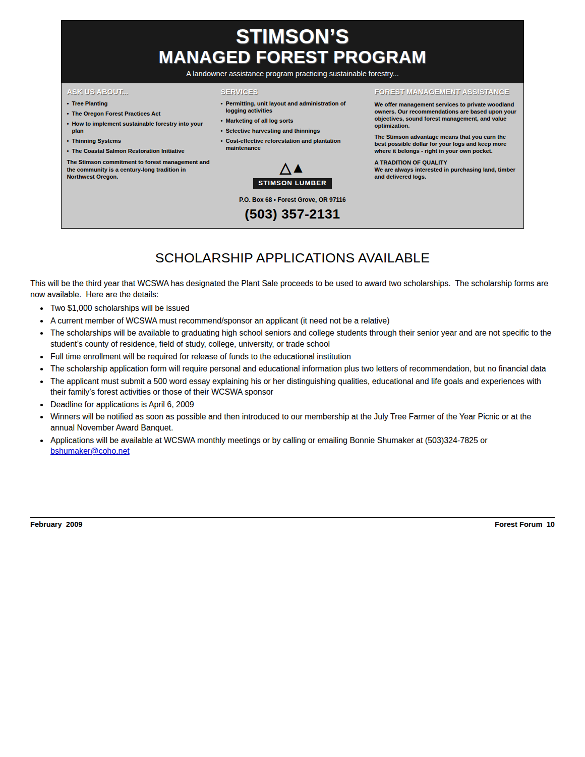STIMSON’S
MANAGED FOREST PROGRAM
A landowner assistance program practicing sustainable forestry...
ASK US ABOUT...
Tree Planting
The Oregon Forest Practices Act
How to implement sustainable forestry into your plan
Thinning Systems
The Coastal Salmon Restoration Initiative
The Stimson commitment to forest management and the community is a century-long tradition in Northwest Oregon.
SERVICES
Permitting, unit layout and administration of logging activities
Marketing of all log sorts
Selective harvesting and thinnings
Cost-effective reforestation and plantation maintenance
△▲
STIMSON LUMBER
FOREST MANAGEMENT ASSISTANCE
We offer management services to private woodland owners. Our recommendations are based upon your objectives, sound forest management, and value optimization.
The Stimson advantage means that you earn the best possible dollar for your logs and keep more where it belongs - right in your own pocket.
A TRADITION OF QUALITY
We are always interested in purchasing land, timber and delivered logs.
P.O. Box 68 • Forest Grove, OR 97116
(503) 357-2131
SCHOLARSHIP APPLICATIONS AVAILABLE
This will be the third year that WCSWA has designated the Plant Sale proceeds to be used to award two scholarships. The scholarship forms are now available. Here are the details:
Two $1,000 scholarships will be issued
A current member of WCSWA must recommend/sponsor an applicant (it need not be a relative)
The scholarships will be available to graduating high school seniors and college students through their senior year and are not specific to the student’s county of residence, field of study, college, university, or trade school
Full time enrollment will be required for release of funds to the educational institution
The scholarship application form will require personal and educational information plus two letters of recommendation, but no financial data
The applicant must submit a 500 word essay explaining his or her distinguishing qualities, educational and life goals and experiences with their family’s forest activities or those of their WCSWA sponsor
Deadline for applications is April 6, 2009
Winners will be notified as soon as possible and then introduced to our membership at the July Tree Farmer of the Year Picnic or at the annual November Award Banquet.
Applications will be available at WCSWA monthly meetings or by calling or emailing Bonnie Shumaker at (503)324-7825 or bshumaker@coho.net
February 2009 Forest Forum 10